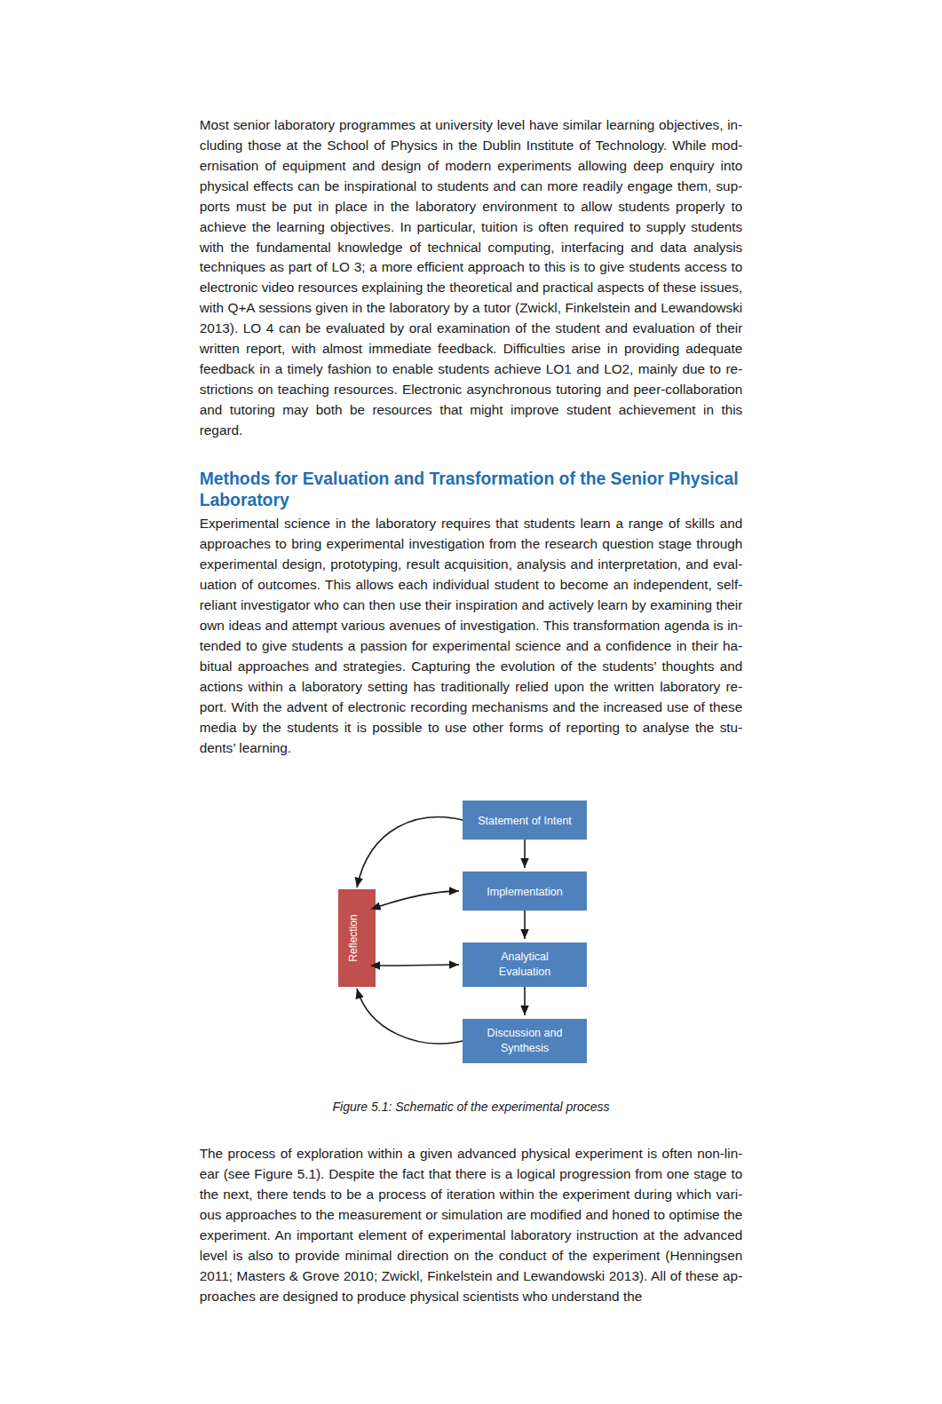Most senior laboratory programmes at university level have similar learning objectives, including those at the School of Physics in the Dublin Institute of Technology. While modernisation of equipment and design of modern experiments allowing deep enquiry into physical effects can be inspirational to students and can more readily engage them, supports must be put in place in the laboratory environment to allow students properly to achieve the learning objectives. In particular, tuition is often required to supply students with the fundamental knowledge of technical computing, interfacing and data analysis techniques as part of LO 3; a more efficient approach to this is to give students access to electronic video resources explaining the theoretical and practical aspects of these issues, with Q+A sessions given in the laboratory by a tutor (Zwickl, Finkelstein and Lewandowski 2013). LO 4 can be evaluated by oral examination of the student and evaluation of their written report, with almost immediate feedback. Difficulties arise in providing adequate feedback in a timely fashion to enable students achieve LO1 and LO2, mainly due to restrictions on teaching resources. Electronic asynchronous tutoring and peer-collaboration and tutoring may both be resources that might improve student achievement in this regard.
Methods for Evaluation and Transformation of the Senior Physical Laboratory
Experimental science in the laboratory requires that students learn a range of skills and approaches to bring experimental investigation from the research question stage through experimental design, prototyping, result acquisition, analysis and interpretation, and evaluation of outcomes. This allows each individual student to become an independent, self-reliant investigator who can then use their inspiration and actively learn by examining their own ideas and attempt various avenues of investigation. This transformation agenda is intended to give students a passion for experimental science and a confidence in their habitual approaches and strategies. Capturing the evolution of the students’ thoughts and actions within a laboratory setting has traditionally relied upon the written laboratory report. With the advent of electronic recording mechanisms and the increased use of these media by the students it is possible to use other forms of reporting to analyse the students’ learning.
Reflection Statement of Intent Implementation Analytical Evaluation Discussion and Synthesis
Figure 5.1: Schematic of the experimental process
The process of exploration within a given advanced physical experiment is often non-linear (see Figure 5.1). Despite the fact that there is a logical progression from one stage to the next, there tends to be a process of iteration within the experiment during which various approaches to the measurement or simulation are modified and honed to optimise the experiment. An important element of experimental laboratory instruction at the advanced level is also to provide minimal direction on the conduct of the experiment (Henningsen 2011; Masters & Grove 2010; Zwickl, Finkelstein and Lewandowski 2013). All of these approaches are designed to produce physical scientists who understand the